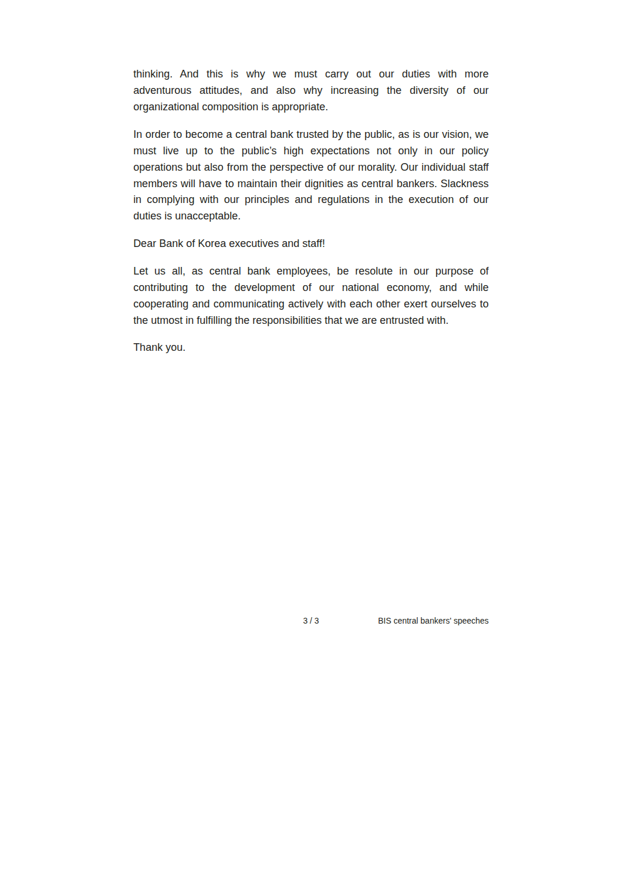thinking. And this is why we must carry out our duties with more adventurous attitudes, and also why increasing the diversity of our organizational composition is appropriate.
In order to become a central bank trusted by the public, as is our vision, we must live up to the public’s high expectations not only in our policy operations but also from the perspective of our morality. Our individual staff members will have to maintain their dignities as central bankers. Slackness in complying with our principles and regulations in the execution of our duties is unacceptable.
Dear Bank of Korea executives and staff!
Let us all, as central bank employees, be resolute in our purpose of contributing to the development of our national economy, and while cooperating and communicating actively with each other exert ourselves to the utmost in fulfilling the responsibilities that we are entrusted with.
Thank you.
3 / 3 BIS central bankers' speeches